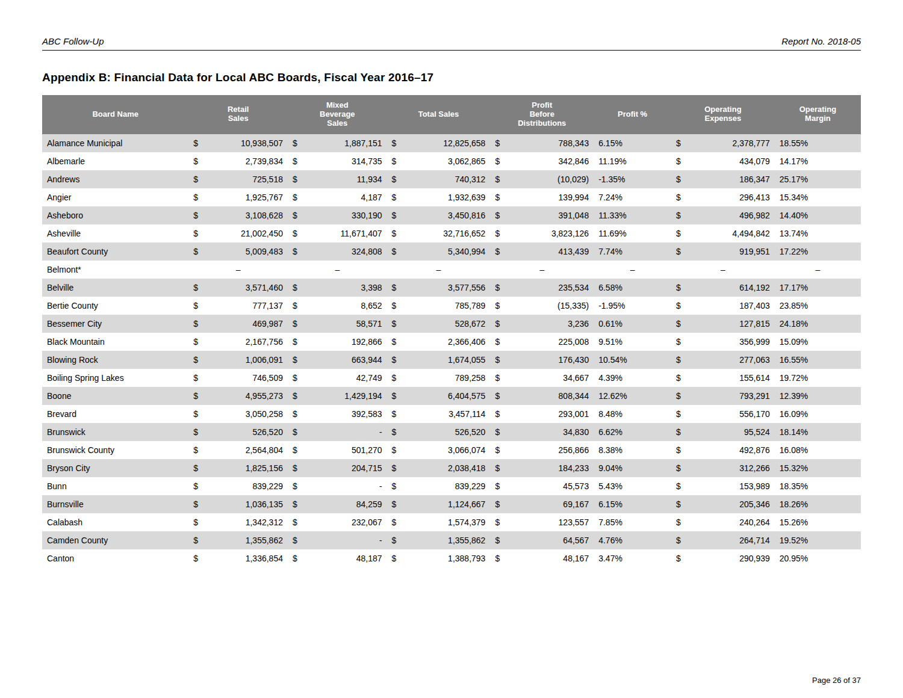ABC Follow-Up
Report No. 2018-05
Appendix B: Financial Data for Local ABC Boards, Fiscal Year 2016–17
| Board Name | Retail Sales | Mixed Beverage Sales | Total Sales | Profit Before Distributions | Profit % | Operating Expenses | Operating Margin |
| --- | --- | --- | --- | --- | --- | --- | --- |
| Alamance Municipal | $ 10,938,507 | $ 1,887,151 | $ 12,825,658 | $ 788,343 | 6.15% | $ 2,378,777 | 18.55% |
| Albemarle | $ 2,739,834 | $ 314,735 | $ 3,062,865 | $ 342,846 | 11.19% | $ 434,079 | 14.17% |
| Andrews | $ 725,518 | $ 11,934 | $ 740,312 | $ (10,029) | -1.35% | $ 186,347 | 25.17% |
| Angier | $ 1,925,767 | $ 4,187 | $ 1,932,639 | $ 139,994 | 7.24% | $ 296,413 | 15.34% |
| Asheboro | $ 3,108,628 | $ 330,190 | $ 3,450,816 | $ 391,048 | 11.33% | $ 496,982 | 14.40% |
| Asheville | $ 21,002,450 | $ 11,671,407 | $ 32,716,652 | $ 3,823,126 | 11.69% | $ 4,494,842 | 13.74% |
| Beaufort County | $ 5,009,483 | $ 324,808 | $ 5,340,994 | $ 413,439 | 7.74% | $ 919,951 | 17.22% |
| Belmont* | – | – | – | – | – | – | – |
| Belville | $ 3,571,460 | $ 3,398 | $ 3,577,556 | $ 235,534 | 6.58% | $ 614,192 | 17.17% |
| Bertie County | $ 777,137 | $ 8,652 | $ 785,789 | $ (15,335) | -1.95% | $ 187,403 | 23.85% |
| Bessemer City | $ 469,987 | $ 58,571 | $ 528,672 | $ 3,236 | 0.61% | $ 127,815 | 24.18% |
| Black Mountain | $ 2,167,756 | $ 192,866 | $ 2,366,406 | $ 225,008 | 9.51% | $ 356,999 | 15.09% |
| Blowing Rock | $ 1,006,091 | $ 663,944 | $ 1,674,055 | $ 176,430 | 10.54% | $ 277,063 | 16.55% |
| Boiling Spring Lakes | $ 746,509 | $ 42,749 | $ 789,258 | $ 34,667 | 4.39% | $ 155,614 | 19.72% |
| Boone | $ 4,955,273 | $ 1,429,194 | $ 6,404,575 | $ 808,344 | 12.62% | $ 793,291 | 12.39% |
| Brevard | $ 3,050,258 | $ 392,583 | $ 3,457,114 | $ 293,001 | 8.48% | $ 556,170 | 16.09% |
| Brunswick | $ 526,520 | $ - | $ 526,520 | $ 34,830 | 6.62% | $ 95,524 | 18.14% |
| Brunswick County | $ 2,564,804 | $ 501,270 | $ 3,066,074 | $ 256,866 | 8.38% | $ 492,876 | 16.08% |
| Bryson City | $ 1,825,156 | $ 204,715 | $ 2,038,418 | $ 184,233 | 9.04% | $ 312,266 | 15.32% |
| Bunn | $ 839,229 | $ - | $ 839,229 | $ 45,573 | 5.43% | $ 153,989 | 18.35% |
| Burnsville | $ 1,036,135 | $ 84,259 | $ 1,124,667 | $ 69,167 | 6.15% | $ 205,346 | 18.26% |
| Calabash | $ 1,342,312 | $ 232,067 | $ 1,574,379 | $ 123,557 | 7.85% | $ 240,264 | 15.26% |
| Camden County | $ 1,355,862 | $ - | $ 1,355,862 | $ 64,567 | 4.76% | $ 264,714 | 19.52% |
| Canton | $ 1,336,854 | $ 48,187 | $ 1,388,793 | $ 48,167 | 3.47% | $ 290,939 | 20.95% |
Page 26 of 37